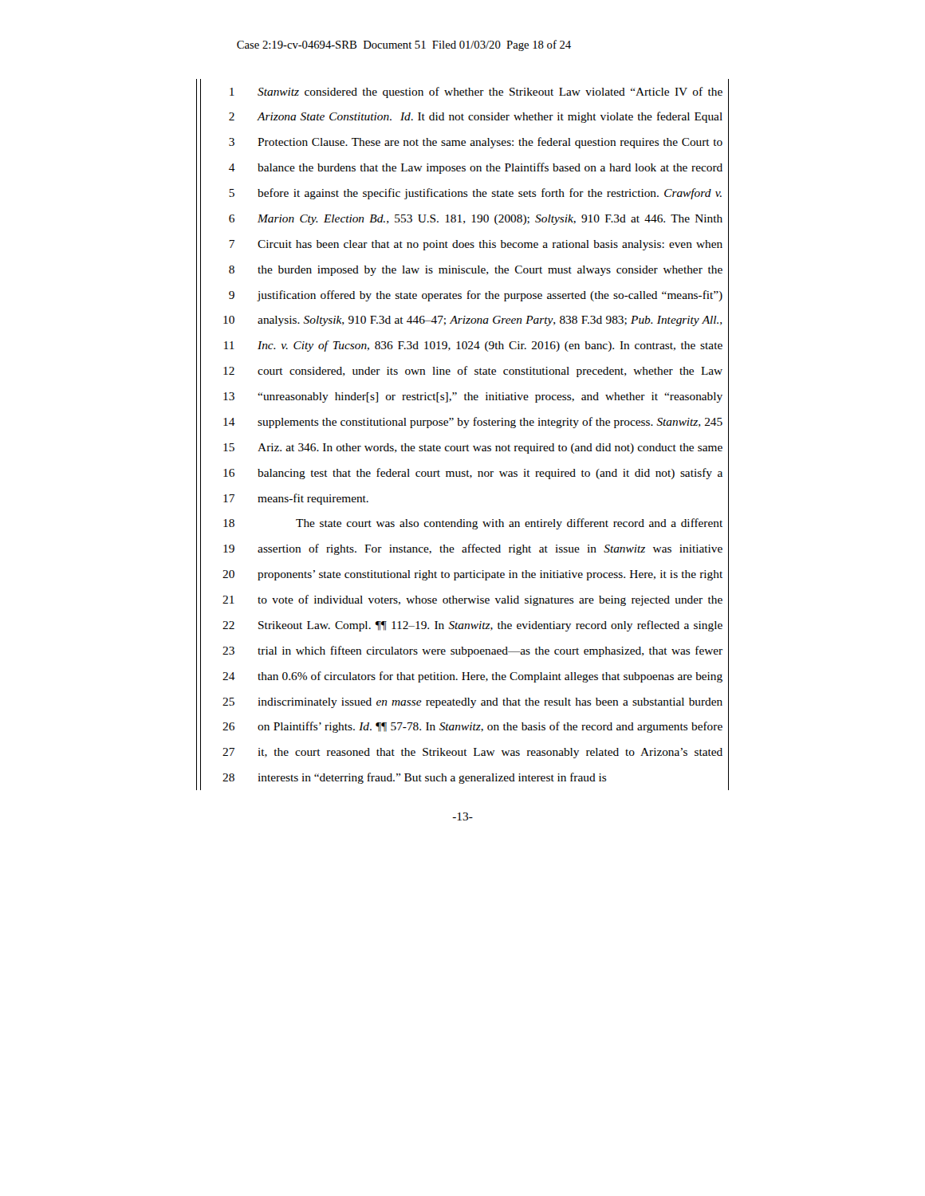Case 2:19-cv-04694-SRB Document 51 Filed 01/03/20 Page 18 of 24
1
2
3
4
5
6
7
8
9
10
11
12
13
14
15
16
17
18
19
20
21
22
23
24
25
26
27
28
Stanwitz considered the question of whether the Strikeout Law violated “Article IV of the Arizona State Constitution. Id. It did not consider whether it might violate the federal Equal Protection Clause. These are not the same analyses: the federal question requires the Court to balance the burdens that the Law imposes on the Plaintiffs based on a hard look at the record before it against the specific justifications the state sets forth for the restriction. Crawford v. Marion Cty. Election Bd., 553 U.S. 181, 190 (2008); Soltysik, 910 F.3d at 446. The Ninth Circuit has been clear that at no point does this become a rational basis analysis: even when the burden imposed by the law is miniscule, the Court must always consider whether the justification offered by the state operates for the purpose asserted (the so-called “means-fit”) analysis. Soltysik, 910 F.3d at 446–47; Arizona Green Party, 838 F.3d 983; Pub. Integrity All., Inc. v. City of Tucson, 836 F.3d 1019, 1024 (9th Cir. 2016) (en banc). In contrast, the state court considered, under its own line of state constitutional precedent, whether the Law “unreasonably hinder[s] or restrict[s],” the initiative process, and whether it “reasonably supplements the constitutional purpose” by fostering the integrity of the process. Stanwitz, 245 Ariz. at 346. In other words, the state court was not required to (and did not) conduct the same balancing test that the federal court must, nor was it required to (and it did not) satisfy a means-fit requirement.
The state court was also contending with an entirely different record and a different assertion of rights. For instance, the affected right at issue in Stanwitz was initiative proponents’ state constitutional right to participate in the initiative process. Here, it is the right to vote of individual voters, whose otherwise valid signatures are being rejected under the Strikeout Law. Compl. ¶¶ 112–19. In Stanwitz, the evidentiary record only reflected a single trial in which fifteen circulators were subpoenaed—as the court emphasized, that was fewer than 0.6% of circulators for that petition. Here, the Complaint alleges that subpoenas are being indiscriminately issued en masse repeatedly and that the result has been a substantial burden on Plaintiffs’ rights. Id. ¶¶ 57-78. In Stanwitz, on the basis of the record and arguments before it, the court reasoned that the Strikeout Law was reasonably related to Arizona’s stated interests in “deterring fraud.” But such a generalized interest in fraud is
-13-